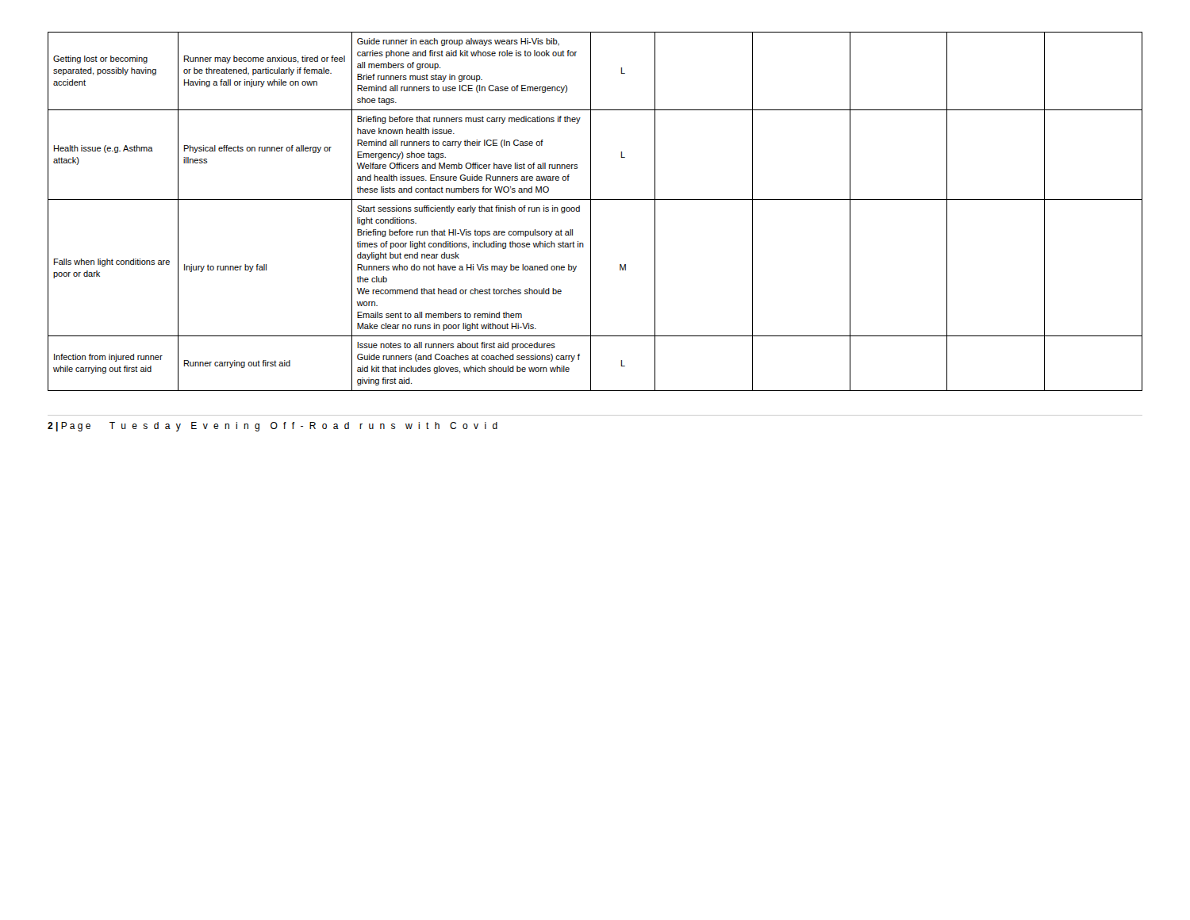| Getting lost or becoming separated, possibly having accident | Runner may become anxious, tired or feel or be threatened, particularly if female. Having a fall or injury while on own | Guide runner in each group always wears Hi-Vis bib, carries phone and first aid kit whose role is to look out for all members of group. Brief runners must stay in group. Remind all runners to use ICE (In Case of Emergency) shoe tags. | L | | | | | |
| Health issue (e.g. Asthma attack) | Physical effects on runner of allergy or illness | Briefing before that runners must carry medications if they have known health issue. Remind all runners to carry their ICE (In Case of Emergency) shoe tags. Welfare Officers and Memb Officer have list of all runners and health issues. Ensure Guide Runners are aware of these lists and contact numbers for WO’s and MO | L | | | | | |
| Falls when light conditions are poor or dark | Injury to runner by fall | Start sessions sufficiently early that finish of run is in good light conditions. Briefing before run that HI-Vis tops are compulsory at all times of poor light conditions, including those which start in daylight but end near dusk Runners who do not have a Hi Vis may be loaned one by the club We recommend that head or chest torches should be worn. Emails sent to all members to remind them Make clear no runs in poor light without Hi-Vis. | M | | | | | |
| Infection from injured runner while carrying out first aid | Runner carrying out first aid | Issue notes to all runners about first aid procedures Guide runners (and Coaches at coached sessions) carry f aid kit that includes gloves, which should be worn while giving first aid. | L | | | | | |
2 | P a g e T u e s d a y E v e n i n g O f f - R o a d r u n s w i t h C o v i d